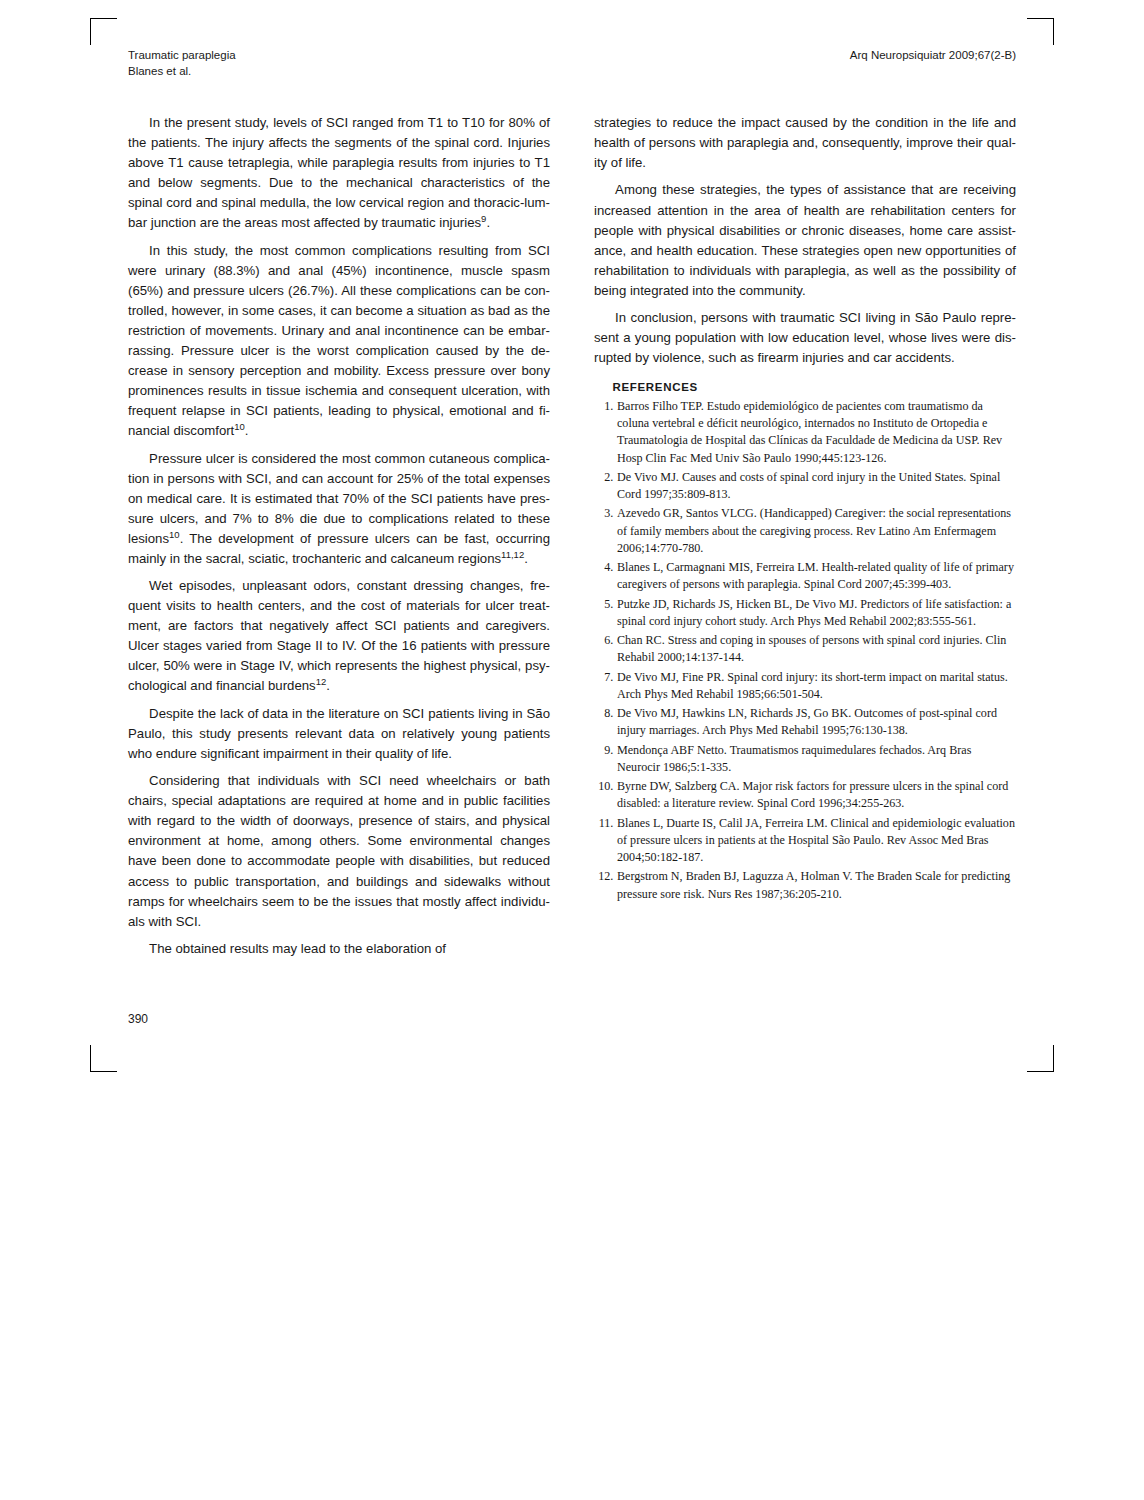Traumatic paraplegia
Blanes et al.
Arq Neuropsiquiatr 2009;67(2-B)
In the present study, levels of SCI ranged from T1 to T10 for 80% of the patients. The injury affects the segments of the spinal cord. Injuries above T1 cause tetraplegia, while paraplegia results from injuries to T1 and below segments. Due to the mechanical characteristics of the spinal cord and spinal medulla, the low cervical region and thoracic-lumbar junction are the areas most affected by traumatic injuries9.
In this study, the most common complications resulting from SCI were urinary (88.3%) and anal (45%) incontinence, muscle spasm (65%) and pressure ulcers (26.7%). All these complications can be controlled, however, in some cases, it can become a situation as bad as the restriction of movements. Urinary and anal incontinence can be embarrassing. Pressure ulcer is the worst complication caused by the decrease in sensory perception and mobility. Excess pressure over bony prominences results in tissue ischemia and consequent ulceration, with frequent relapse in SCI patients, leading to physical, emotional and financial discomfort10.
Pressure ulcer is considered the most common cutaneous complication in persons with SCI, and can account for 25% of the total expenses on medical care. It is estimated that 70% of the SCI patients have pressure ulcers, and 7% to 8% die due to complications related to these lesions10. The development of pressure ulcers can be fast, occurring mainly in the sacral, sciatic, trochanteric and calcaneum regions11,12.
Wet episodes, unpleasant odors, constant dressing changes, frequent visits to health centers, and the cost of materials for ulcer treatment, are factors that negatively affect SCI patients and caregivers. Ulcer stages varied from Stage II to IV. Of the 16 patients with pressure ulcer, 50% were in Stage IV, which represents the highest physical, psychological and financial burdens12.
Despite the lack of data in the literature on SCI patients living in São Paulo, this study presents relevant data on relatively young patients who endure significant impairment in their quality of life.
Considering that individuals with SCI need wheelchairs or bath chairs, special adaptations are required at home and in public facilities with regard to the width of doorways, presence of stairs, and physical environment at home, among others. Some environmental changes have been done to accommodate people with disabilities, but reduced access to public transportation, and buildings and sidewalks without ramps for wheelchairs seem to be the issues that mostly affect individuals with SCI.
The obtained results may lead to the elaboration of
strategies to reduce the impact caused by the condition in the life and health of persons with paraplegia and, consequently, improve their quality of life.
Among these strategies, the types of assistance that are receiving increased attention in the area of health are rehabilitation centers for people with physical disabilities or chronic diseases, home care assistance, and health education. These strategies open new opportunities of rehabilitation to individuals with paraplegia, as well as the possibility of being integrated into the community.
In conclusion, persons with traumatic SCI living in São Paulo represent a young population with low education level, whose lives were disrupted by violence, such as firearm injuries and car accidents.
REFERENCES
Barros Filho TEP. Estudo epidemiológico de pacientes com traumatismo da coluna vertebral e déficit neurológico, internados no Instituto de Ortopedia e Traumatologia de Hospital das Clínicas da Faculdade de Medicina da USP. Rev Hosp Clin Fac Med Univ São Paulo 1990;445:123-126.
De Vivo MJ. Causes and costs of spinal cord injury in the United States. Spinal Cord 1997;35:809-813.
Azevedo GR, Santos VLCG. (Handicapped) Caregiver: the social representations of family members about the caregiving process. Rev Latino Am Enfermagem 2006;14:770-780.
Blanes L, Carmagnani MIS, Ferreira LM. Health-related quality of life of primary caregivers of persons with paraplegia. Spinal Cord 2007;45:399-403.
Putzke JD, Richards JS, Hicken BL, De Vivo MJ. Predictors of life satisfaction: a spinal cord injury cohort study. Arch Phys Med Rehabil 2002;83:555-561.
Chan RC. Stress and coping in spouses of persons with spinal cord injuries. Clin Rehabil 2000;14:137-144.
De Vivo MJ, Fine PR. Spinal cord injury: its short-term impact on marital status. Arch Phys Med Rehabil 1985;66:501-504.
De Vivo MJ, Hawkins LN, Richards JS, Go BK. Outcomes of post-spinal cord injury marriages. Arch Phys Med Rehabil 1995;76:130-138.
Mendonça ABF Netto. Traumatismos raquimedulares fechados. Arq Bras Neurocir 1986;5:1-335.
Byrne DW, Salzberg CA. Major risk factors for pressure ulcers in the spinal cord disabled: a literature review. Spinal Cord 1996;34:255-263.
Blanes L, Duarte IS, Calil JA, Ferreira LM. Clinical and epidemiologic evaluation of pressure ulcers in patients at the Hospital São Paulo. Rev Assoc Med Bras 2004;50:182-187.
Bergstrom N, Braden BJ, Laguzza A, Holman V. The Braden Scale for predicting pressure sore risk. Nurs Res 1987;36:205-210.
390